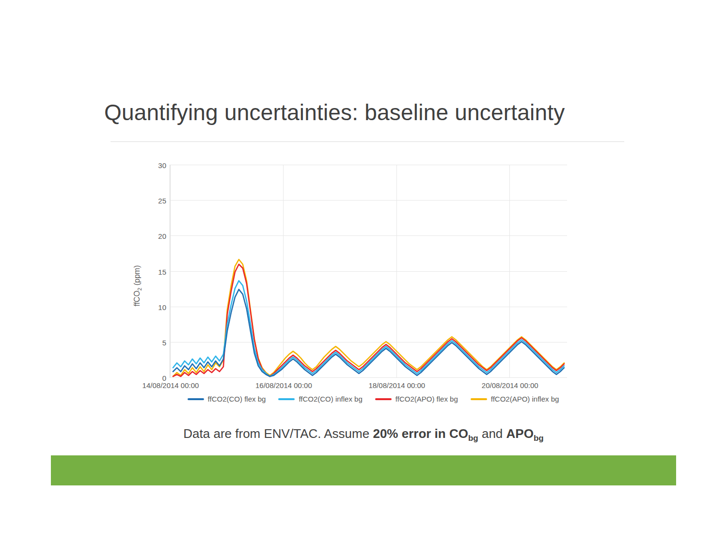Quantifying uncertainties: baseline uncertainty
ffCO2 (ppm)
30
25
20
15
10
5
0
14/08/2014 00:00
16/08/2014 00:00
18/08/2014 00:00
20/08/2014 00:00
ffCO2(CO) flex bg ffCO2(CO) inflex bg ffCO2(APO) flex bg ffCO2(APO) inflex bg
Data are from ENV/TAC. Assume 20% error in CObg and APObg